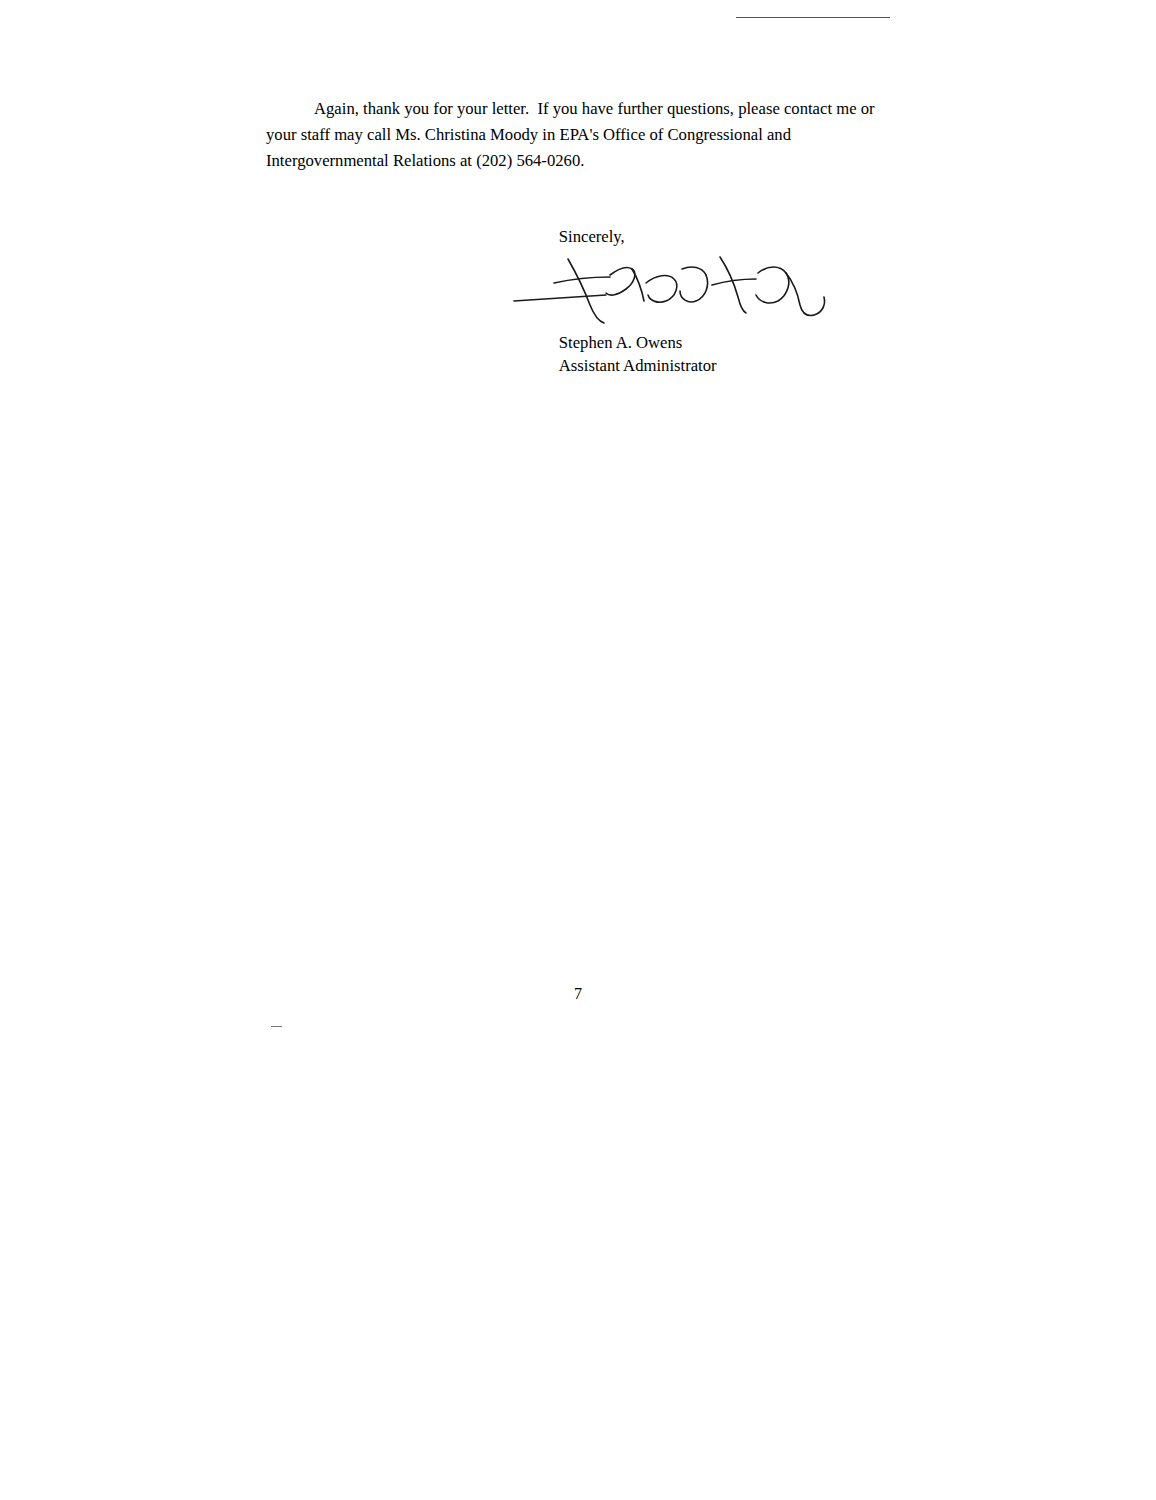Again, thank you for your letter. If you have further questions, please contact me or your staff may call Ms. Christina Moody in EPA's Office of Congressional and Intergovernmental Relations at (202) 564-0260.
Sincerely,
Stephen A. Owens
Assistant Administrator
7